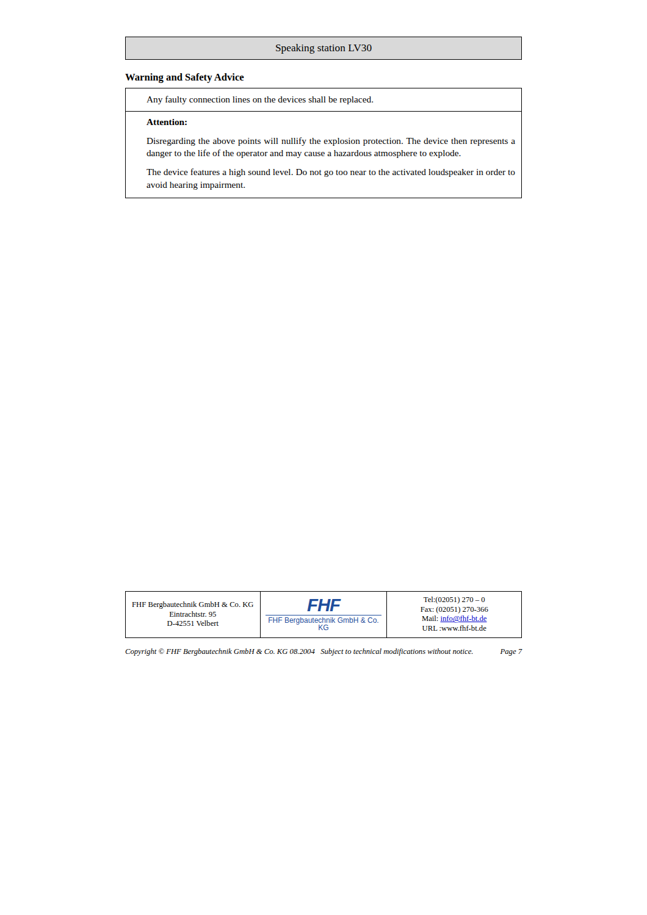Speaking station LV30
Warning and Safety Advice
| Any faulty connection lines on the devices shall be replaced. |
| Attention: Disregarding the above points will nullify the explosion protection. The device then represents a danger to the life of the operator and may cause a hazardous atmosphere to explode. The device features a high sound level. Do not go too near to the activated loudspeaker in order to avoid hearing impairment. |
| FHF Bergbautechnik GmbH & Co. KG Eintrachtstr. 95 D-42551 Velbert | FHF FHF Bergbautechnik GmbH & Co. KG | Tel:(02051) 270 – 0 Fax: (02051) 270-366 Mail: info@fhf-bt.de URL :www.fhf-bt.de |
Copyright © FHF Bergbautechnik GmbH & Co. KG 08.2004 Subject to technical modifications without notice. Page 7